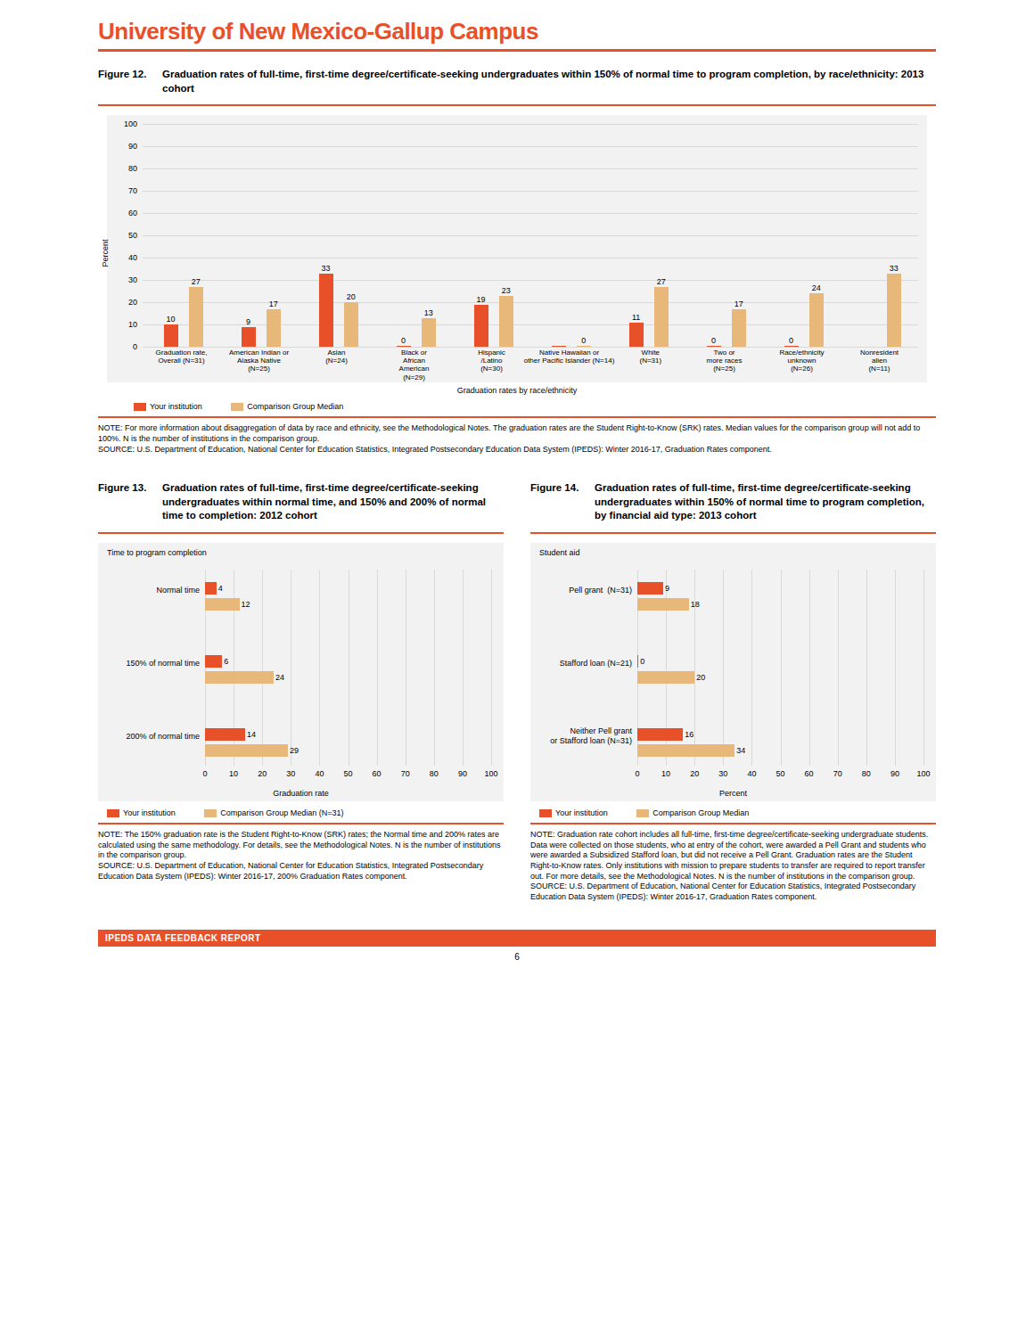University of New Mexico-Gallup Campus
Figure 12. Graduation rates of full-time, first-time degree/certificate-seeking undergraduates within 150% of normal time to program completion, by race/ethnicity: 2013 cohort
Percent
100
90
80
70
60
50
40
30
20
10
0
10
27
9
17
33
20
0
13
19
23
0
11
27
0
17
0
24
33
Graduation rate,
Overall (N=31)
American Indian or
Alaska Native
(N=25)
Asian
(N=24)
Black or
African
American
(N=29)
Hispanic
/Latino
(N=30)
Native Hawaiian or
other Pacific Islander (N=14)
White
(N=31)
Two or
more races
(N=25)
Race/ethnicity
unknown
(N=26)
Nonresident
alien
(N=11)
Graduation rates by race/ethnicity
Your institution Comparison Group Median
NOTE: For more information about disaggregation of data by race and ethnicity, see the Methodological Notes. The graduation rates are the Student Right-to-Know (SRK) rates. Median values for the comparison group will not add to 100%. N is the number of institutions in the comparison group.
SOURCE: U.S. Department of Education, National Center for Education Statistics, Integrated Postsecondary Education Data System (IPEDS): Winter 2016-17, Graduation Rates component.
Figure 13. Graduation rates of full-time, first-time degree/certificate-seeking undergraduates within normal time, and 150% and 200% of normal time to completion: 2012 cohort
Time to program completion
Normal time
4
12
150% of normal time
6
24
200% of normal time
14
29
0
10
20
30
40
50
60
70
80
90
100
Graduation rate
Your institution Comparison Group Median (N=31)
NOTE: The 150% graduation rate is the Student Right-to-Know (SRK) rates; the Normal time and 200% rates are calculated using the same methodology. For details, see the Methodological Notes. N is the number of institutions in the comparison group.
SOURCE: U.S. Department of Education, National Center for Education Statistics, Integrated Postsecondary Education Data System (IPEDS): Winter 2016-17, 200% Graduation Rates component.
Figure 14. Graduation rates of full-time, first-time degree/certificate-seeking undergraduates within 150% of normal time to program completion, by financial aid type: 2013 cohort
Student aid
Pell grant (N=31)
9
18
Stafford loan (N=21)
0
20
Neither Pell grant
or Stafford loan (N=31)
16
34
0
10
20
30
40
50
60
70
80
90
100
Percent
Your institution Comparison Group Median
NOTE: Graduation rate cohort includes all full-time, first-time degree/certificate-seeking undergraduate students. Data were collected on those students, who at entry of the cohort, were awarded a Pell Grant and students who were awarded a Subsidized Stafford loan, but did not receive a Pell Grant. Graduation rates are the Student Right-to-Know rates. Only institutions with mission to prepare students to transfer are required to report transfer out. For more details, see the Methodological Notes. N is the number of institutions in the comparison group.
SOURCE: U.S. Department of Education, National Center for Education Statistics, Integrated Postsecondary Education Data System (IPEDS): Winter 2016-17, Graduation Rates component.
IPEDS DATA FEEDBACK REPORT
6